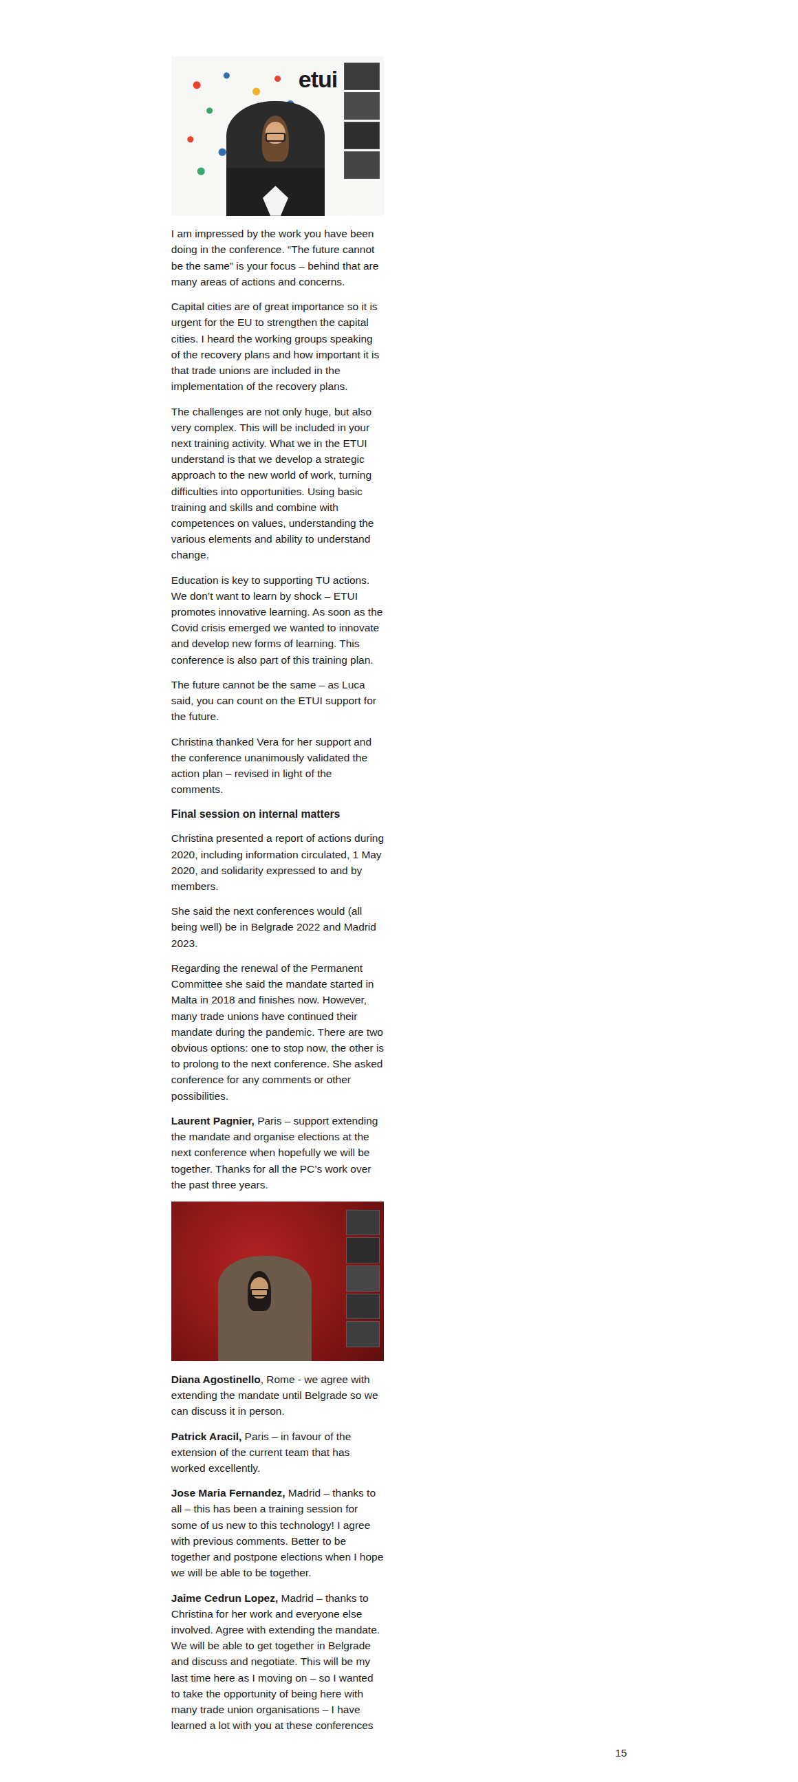etui
I am impressed by the work you have been doing in the conference. “The future cannot be the same” is your focus – behind that are many areas of actions and concerns.
Capital cities are of great importance so it is urgent for the EU to strengthen the capital cities. I heard the working groups speaking of the recovery plans and how important it is that trade unions are included in the implementation of the recovery plans.
The challenges are not only huge, but also very complex. This will be included in your next training activity. What we in the ETUI understand is that we develop a strategic approach to the new world of work, turning difficulties into opportunities. Using basic training and skills and combine with competences on values, understanding the various elements and ability to understand change.
Education is key to supporting TU actions. We don’t want to learn by shock – ETUI promotes innovative learning. As soon as the Covid crisis emerged we wanted to innovate and develop new forms of learning. This conference is also part of this training plan.
The future cannot be the same – as Luca said, you can count on the ETUI support for the future.
Christina thanked Vera for her support and the conference unanimously validated the action plan – revised in light of the comments.
Final session on internal matters
Christina presented a report of actions during 2020, including information circulated, 1 May 2020, and solidarity expressed to and by members.
She said the next conferences would (all being well) be in Belgrade 2022 and Madrid 2023.
Regarding the renewal of the Permanent Committee she said the mandate started in Malta in 2018 and finishes now. However, many trade unions have continued their mandate during the pandemic. There are two obvious options: one to stop now, the other is to prolong to the next conference. She asked conference for any comments or other possibilities.
Laurent Pagnier, Paris – support extending the mandate and organise elections at the next conference when hopefully we will be together. Thanks for all the PC’s work over the past three years.
Diana Agostinello, Rome - we agree with extending the mandate until Belgrade so we can discuss it in person.
Patrick Aracil, Paris – in favour of the extension of the current team that has worked excellently.
Jose Maria Fernandez, Madrid – thanks to all – this has been a training session for some of us new to this technology! I agree with previous comments. Better to be together and postpone elections when I hope we will be able to be together.
Jaime Cedrun Lopez, Madrid – thanks to Christina for her work and everyone else involved. Agree with extending the mandate. We will be able to get together in Belgrade and discuss and negotiate. This will be my last time here as I moving on – so I wanted to take the opportunity of being here with many trade union organisations – I have learned a lot with you at these conferences
15